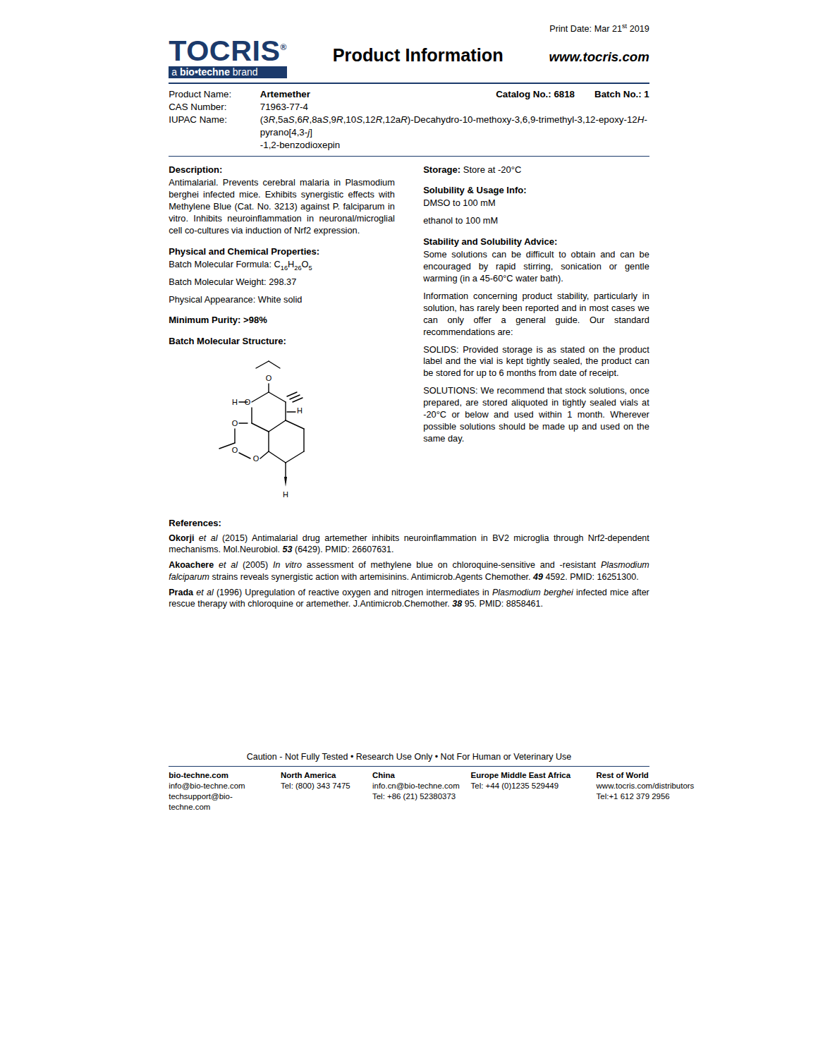Print Date: Mar 21st 2019
TOCRIS®
a bio•techne brand
Product Information
www.tocris.com
| Product Name: | Artemether | Catalog No.: 6818 Batch No.: 1 |
| CAS Number: | 71963-77-4 |
| IUPAC Name: | (3 R ,5a S ,6 R ,8a S ,9 R ,10 S ,12 R ,12a R )-Decahydro-10-methoxy-3,6,9-trimethyl-3,12-epoxy-12 H -pyrano[4,3- j ] -1,2-benzodioxepin |
Description:
Antimalarial. Prevents cerebral malaria in Plasmodium berghei infected mice. Exhibits synergistic effects with Methylene Blue (Cat. No. 3213) against P. falciparum in vitro. Inhibits neuroinflammation in neuronal/microglial cell co-cultures via induction of Nrf2 expression.
Physical and Chemical Properties:
Batch Molecular Formula: C16H26O5
Batch Molecular Weight: 298.37
Physical Appearance: White solid
Minimum Purity: >98%
Batch Molecular Structure:
O O H H O O O H
Storage: Store at -20°C
Solubility & Usage Info:
DMSO to 100 mM
ethanol to 100 mM
Stability and Solubility Advice:
Some solutions can be difficult to obtain and can be encouraged by rapid stirring, sonication or gentle warming (in a 45-60°C water bath).
Information concerning product stability, particularly in solution, has rarely been reported and in most cases we can only offer a general guide. Our standard recommendations are:
SOLIDS: Provided storage is as stated on the product label and the vial is kept tightly sealed, the product can be stored for up to 6 months from date of receipt.
SOLUTIONS: We recommend that stock solutions, once prepared, are stored aliquoted in tightly sealed vials at -20°C or below and used within 1 month. Wherever possible solutions should be made up and used on the same day.
References:
Okorji et al (2015) Antimalarial drug artemether inhibits neuroinflammation in BV2 microglia through Nrf2-dependent mechanisms. Mol.Neurobiol. 53 (6429). PMID: 26607631.
Akoachere et al (2005) In vitro assessment of methylene blue on chloroquine-sensitive and -resistant Plasmodium falciparum strains reveals synergistic action with artemisinins. Antimicrob.Agents Chemother. 49 4592. PMID: 16251300.
Prada et al (1996) Upregulation of reactive oxygen and nitrogen intermediates in Plasmodium berghei infected mice after rescue therapy with chloroquine or artemether. J.Antimicrob.Chemother. 38 95. PMID: 8858461.
Caution - Not Fully Tested • Research Use Only • Not For Human or Veterinary Use
bio-techne.com
info@bio-techne.com
techsupport@bio-techne.com
North America
Tel: (800) 343 7475
China
info.cn@bio-techne.com
Tel: +86 (21) 52380373
Europe Middle East Africa
Tel: +44 (0)1235 529449
Rest of World
www.tocris.com/distributors
Tel:+1 612 379 2956